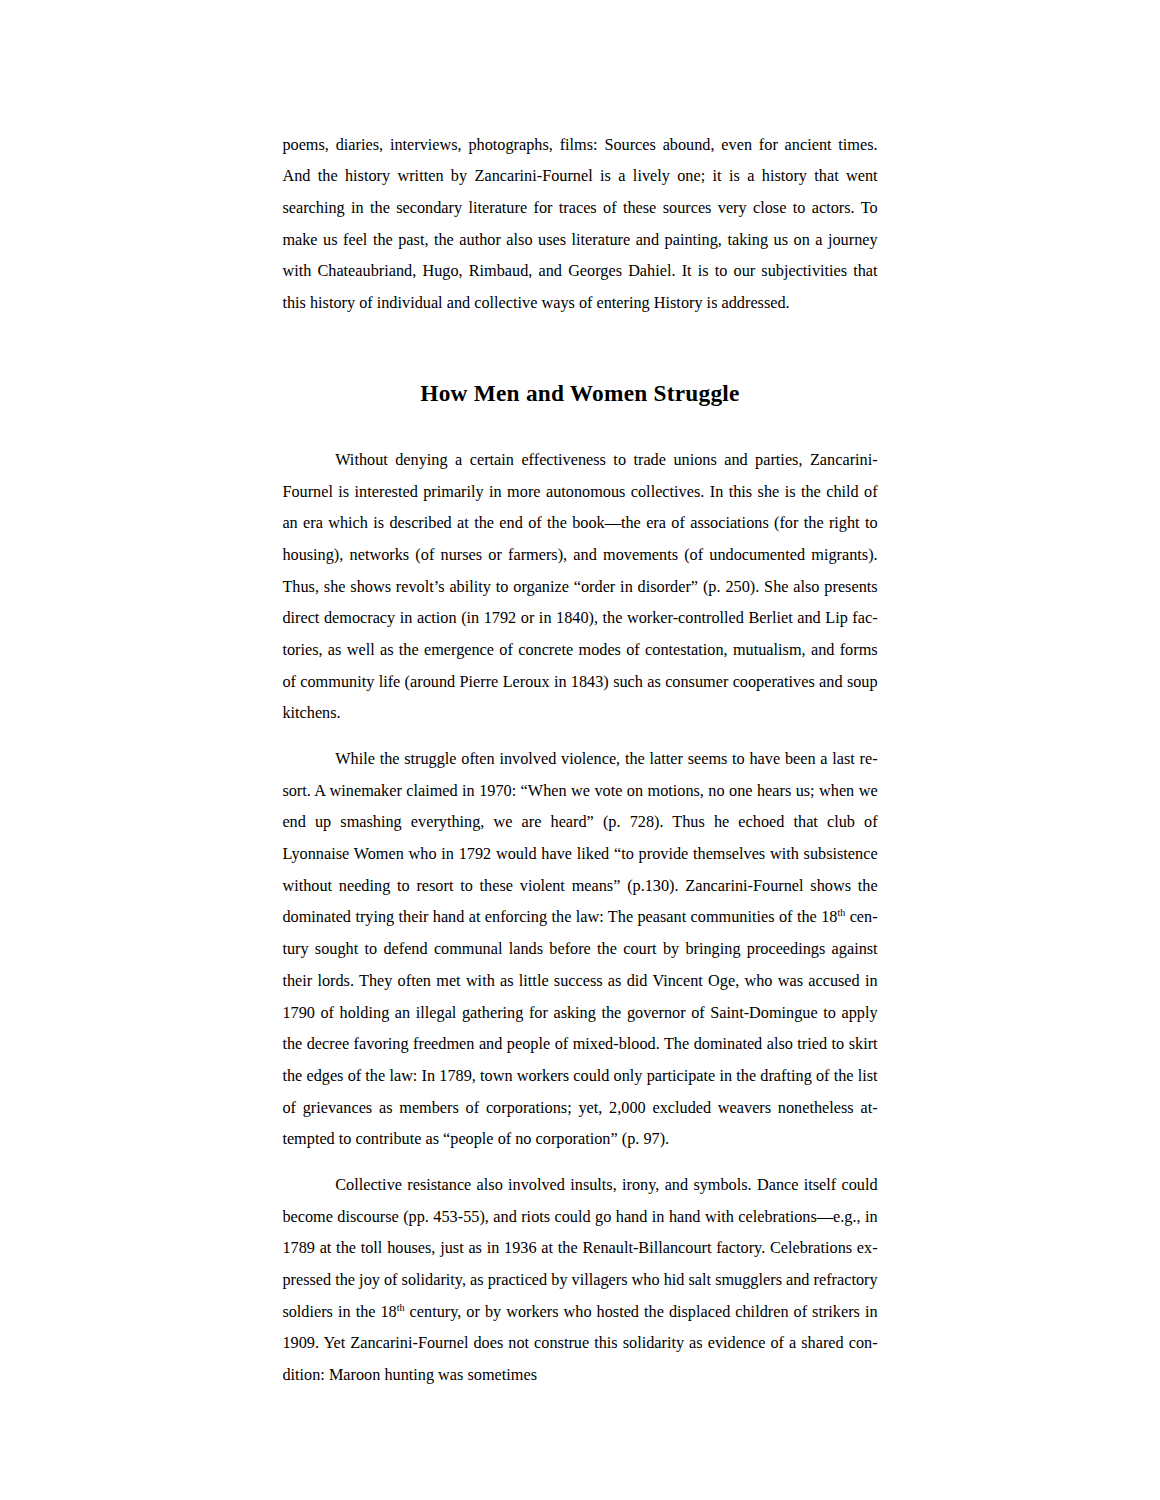poems, diaries, interviews, photographs, films: Sources abound, even for ancient times. And the history written by Zancarini-Fournel is a lively one; it is a history that went searching in the secondary literature for traces of these sources very close to actors. To make us feel the past, the author also uses literature and painting, taking us on a journey with Chateaubriand, Hugo, Rimbaud, and Georges Dahiel. It is to our subjectivities that this history of individual and collective ways of entering History is addressed.
How Men and Women Struggle
Without denying a certain effectiveness to trade unions and parties, Zancarini-Fournel is interested primarily in more autonomous collectives. In this she is the child of an era which is described at the end of the book—the era of associations (for the right to housing), networks (of nurses or farmers), and movements (of undocumented migrants). Thus, she shows revolt’s ability to organize “order in disorder” (p. 250). She also presents direct democracy in action (in 1792 or in 1840), the worker-controlled Berliet and Lip factories, as well as the emergence of concrete modes of contestation, mutualism, and forms of community life (around Pierre Leroux in 1843) such as consumer cooperatives and soup kitchens.
While the struggle often involved violence, the latter seems to have been a last resort. A winemaker claimed in 1970: “When we vote on motions, no one hears us; when we end up smashing everything, we are heard” (p. 728). Thus he echoed that club of Lyonnaise Women who in 1792 would have liked “to provide themselves with subsistence without needing to resort to these violent means” (p.130). Zancarini-Fournel shows the dominated trying their hand at enforcing the law: The peasant communities of the 18th century sought to defend communal lands before the court by bringing proceedings against their lords. They often met with as little success as did Vincent Oge, who was accused in 1790 of holding an illegal gathering for asking the governor of Saint-Domingue to apply the decree favoring freedmen and people of mixed-blood. The dominated also tried to skirt the edges of the law: In 1789, town workers could only participate in the drafting of the list of grievances as members of corporations; yet, 2,000 excluded weavers nonetheless attempted to contribute as “people of no corporation” (p. 97).
Collective resistance also involved insults, irony, and symbols. Dance itself could become discourse (pp. 453-55), and riots could go hand in hand with celebrations—e.g., in 1789 at the toll houses, just as in 1936 at the Renault-Billancourt factory. Celebrations expressed the joy of solidarity, as practiced by villagers who hid salt smugglers and refractory soldiers in the 18th century, or by workers who hosted the displaced children of strikers in 1909. Yet Zancarini-Fournel does not construe this solidarity as evidence of a shared condition: Maroon hunting was sometimes